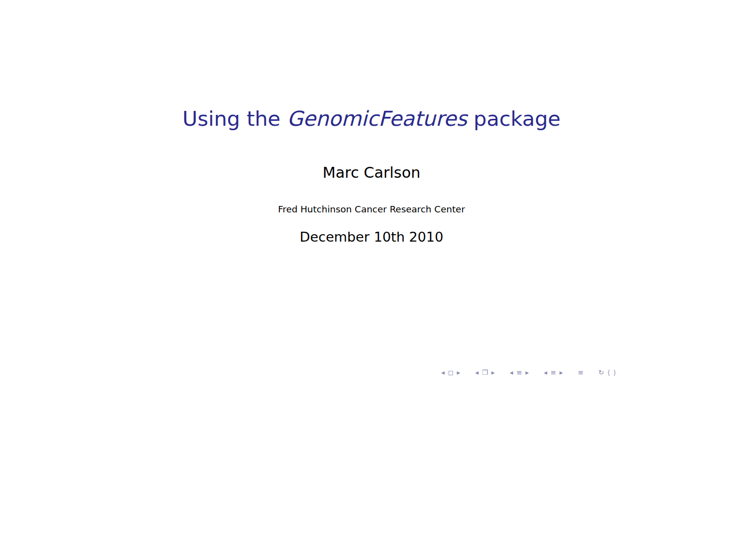Using the GenomicFeatures package
Marc Carlson
Fred Hutchinson Cancer Research Center
December 10th 2010
◂◻▸ ◂❐▸ ◂≡▸ ◂≡▸ ≡ ↻⟨⟩